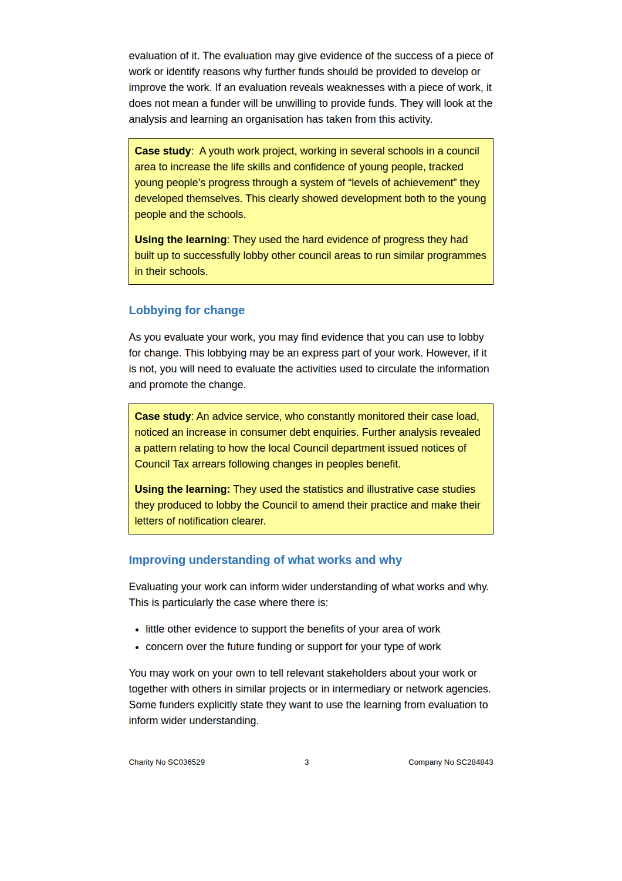evaluation of it. The evaluation may give evidence of the success of a piece of work or identify reasons why further funds should be provided to develop or improve the work. If an evaluation reveals weaknesses with a piece of work, it does not mean a funder will be unwilling to provide funds. They will look at the analysis and learning an organisation has taken from this activity.
Case study: A youth work project, working in several schools in a council area to increase the life skills and confidence of young people, tracked young people’s progress through a system of “levels of achievement” they developed themselves. This clearly showed development both to the young people and the schools.
Using the learning: They used the hard evidence of progress they had built up to successfully lobby other council areas to run similar programmes in their schools.
Lobbying for change
As you evaluate your work, you may find evidence that you can use to lobby for change. This lobbying may be an express part of your work. However, if it is not, you will need to evaluate the activities used to circulate the information and promote the change.
Case study: An advice service, who constantly monitored their case load, noticed an increase in consumer debt enquiries. Further analysis revealed a pattern relating to how the local Council department issued notices of Council Tax arrears following changes in peoples benefit.
Using the learning: They used the statistics and illustrative case studies they produced to lobby the Council to amend their practice and make their letters of notification clearer.
Improving understanding of what works and why
Evaluating your work can inform wider understanding of what works and why. This is particularly the case where there is:
little other evidence to support the benefits of your area of work
concern over the future funding or support for your type of work
You may work on your own to tell relevant stakeholders about your work or together with others in similar projects or in intermediary or network agencies. Some funders explicitly state they want to use the learning from evaluation to inform wider understanding.
Charity No SC036529
3
Company No SC284843